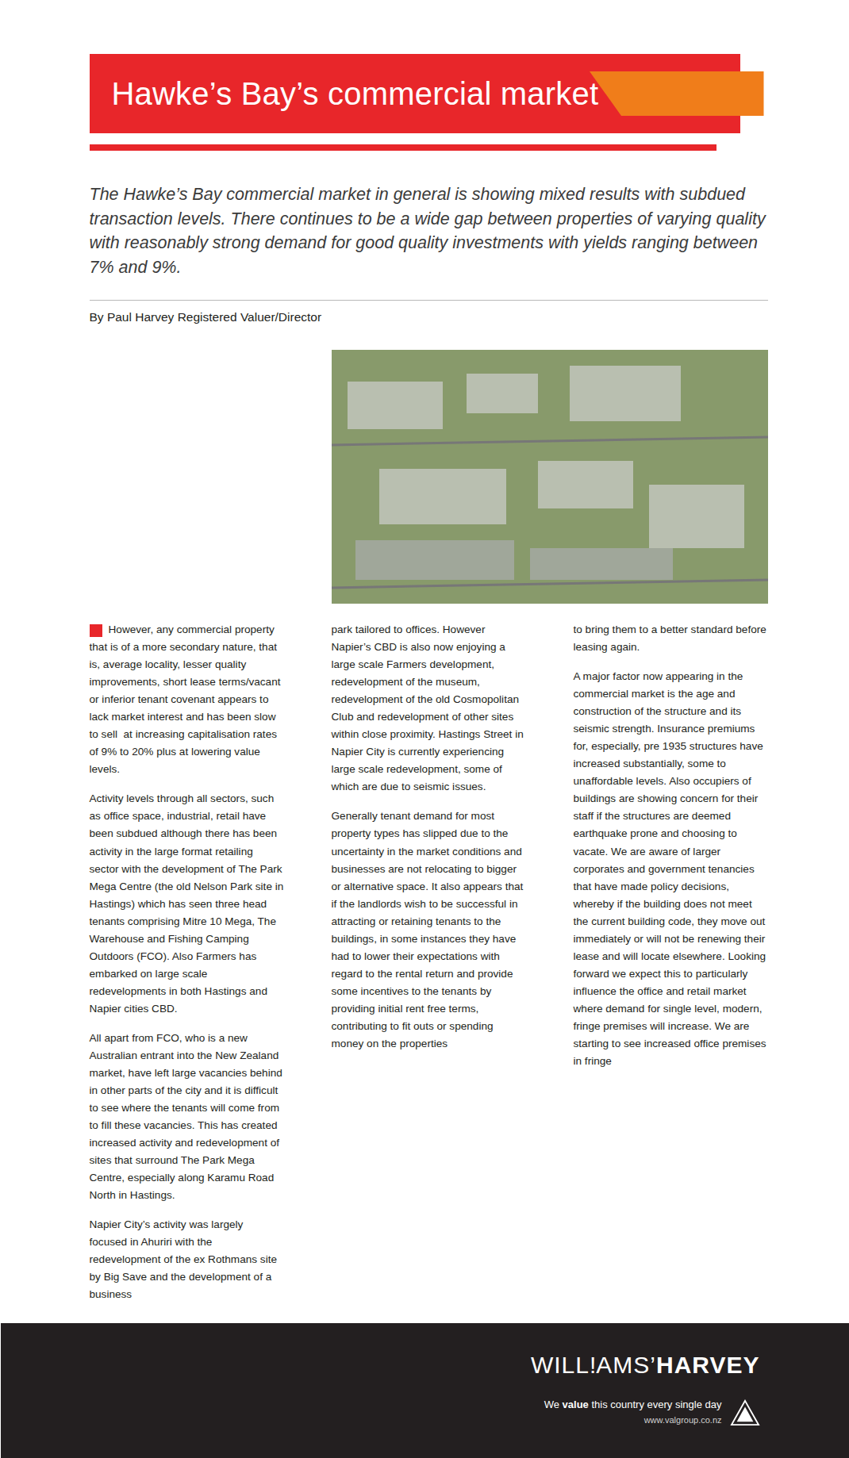Hawke’s Bay’s commercial market
The Hawke’s Bay commercial market in general is showing mixed results with subdued transaction levels. There continues to be a wide gap between properties of varying quality with reasonably strong demand for good quality investments with yields ranging between 7% and 9%.
By Paul Harvey Registered Valuer/Director
However, any commercial property that is of a more secondary nature, that is, average locality, lesser quality improvements, short lease terms/vacant or inferior tenant covenant appears to lack market interest and has been slow to sell at increasing capitalisation rates of 9% to 20% plus at lowering value levels.
Activity levels through all sectors, such as office space, industrial, retail have been subdued although there has been activity in the large format retailing sector with the development of The Park Mega Centre (the old Nelson Park site in Hastings) which has seen three head tenants comprising Mitre 10 Mega, The Warehouse and Fishing Camping Outdoors (FCO). Also Farmers has embarked on large scale redevelopments in both Hastings and Napier cities CBD.
All apart from FCO, who is a new Australian entrant into the New Zealand market, have left large vacancies behind in other parts of the city and it is difficult to see where the tenants will come from to fill these vacancies. This has created increased activity and redevelopment of sites that surround The Park Mega Centre, especially along Karamu Road North in Hastings.
Napier City’s activity was largely focused in Ahuriri with the redevelopment of the ex Rothmans site by Big Save and the development of a business
park tailored to offices. However Napier’s CBD is also now enjoying a large scale Farmers development, redevelopment of the museum, redevelopment of the old Cosmopolitan Club and redevelopment of other sites within close proximity. Hastings Street in Napier City is currently experiencing large scale redevelopment, some of which are due to seismic issues.
Generally tenant demand for most property types has slipped due to the uncertainty in the market conditions and businesses are not relocating to bigger or alternative space. It also appears that if the landlords wish to be successful in attracting or retaining tenants to the buildings, in some instances they have had to lower their expectations with regard to the rental return and provide some incentives to the tenants by providing initial rent free terms, contributing to fit outs or spending money on the properties
to bring them to a better standard before leasing again.
A major factor now appearing in the commercial market is the age and construction of the structure and its seismic strength. Insurance premiums for, especially, pre 1935 structures have increased substantially, some to unaffordable levels. Also occupiers of buildings are showing concern for their staff if the structures are deemed earthquake prone and choosing to vacate. We are aware of larger corporates and government tenancies that have made policy decisions, whereby if the building does not meet the current building code, they move out immediately or will not be renewing their lease and will locate elsewhere. Looking forward we expect this to particularly influence the office and retail market where demand for single level, modern, fringe premises will increase. We are starting to see increased office premises in fringe
WILL!AMS’HARVEY
We value this country every single day
www.valgroup.co.nz